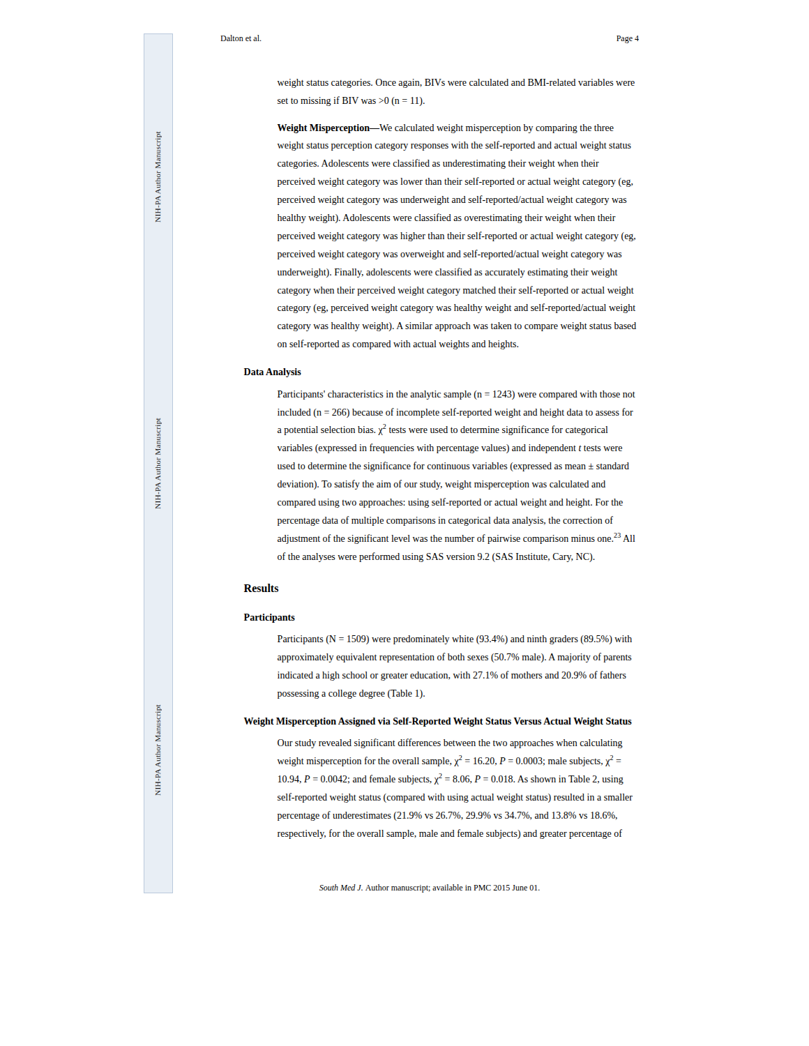NIH-PA Author Manuscript NIH-PA Author Manuscript NIH-PA Author Manuscript
Dalton et al. Page 4
weight status categories. Once again, BIVs were calculated and BMI-related variables were set to missing if BIV was >0 (n = 11).
Weight Misperception—We calculated weight misperception by comparing the three weight status perception category responses with the self-reported and actual weight status categories. Adolescents were classified as underestimating their weight when their perceived weight category was lower than their self-reported or actual weight category (eg, perceived weight category was underweight and self-reported/actual weight category was healthy weight). Adolescents were classified as overestimating their weight when their perceived weight category was higher than their self-reported or actual weight category (eg, perceived weight category was overweight and self-reported/actual weight category was underweight). Finally, adolescents were classified as accurately estimating their weight category when their perceived weight category matched their self-reported or actual weight category (eg, perceived weight category was healthy weight and self-reported/actual weight category was healthy weight). A similar approach was taken to compare weight status based on self-reported as compared with actual weights and heights.
Data Analysis
Participants' characteristics in the analytic sample (n = 1243) were compared with those not included (n = 266) because of incomplete self-reported weight and height data to assess for a potential selection bias. χ2 tests were used to determine significance for categorical variables (expressed in frequencies with percentage values) and independent t tests were used to determine the significance for continuous variables (expressed as mean ± standard deviation). To satisfy the aim of our study, weight misperception was calculated and compared using two approaches: using self-reported or actual weight and height. For the percentage data of multiple comparisons in categorical data analysis, the correction of adjustment of the significant level was the number of pairwise comparison minus one.23 All of the analyses were performed using SAS version 9.2 (SAS Institute, Cary, NC).
Results
Participants
Participants (N = 1509) were predominately white (93.4%) and ninth graders (89.5%) with approximately equivalent representation of both sexes (50.7% male). A majority of parents indicated a high school or greater education, with 27.1% of mothers and 20.9% of fathers possessing a college degree (Table 1).
Weight Misperception Assigned via Self-Reported Weight Status Versus Actual Weight Status
Our study revealed significant differences between the two approaches when calculating weight misperception for the overall sample, χ2 = 16.20, P = 0.0003; male subjects, χ2 = 10.94, P = 0.0042; and female subjects, χ2 = 8.06, P = 0.018. As shown in Table 2, using self-reported weight status (compared with using actual weight status) resulted in a smaller percentage of underestimates (21.9% vs 26.7%, 29.9% vs 34.7%, and 13.8% vs 18.6%, respectively, for the overall sample, male and female subjects) and greater percentage of
South Med J. Author manuscript; available in PMC 2015 June 01.